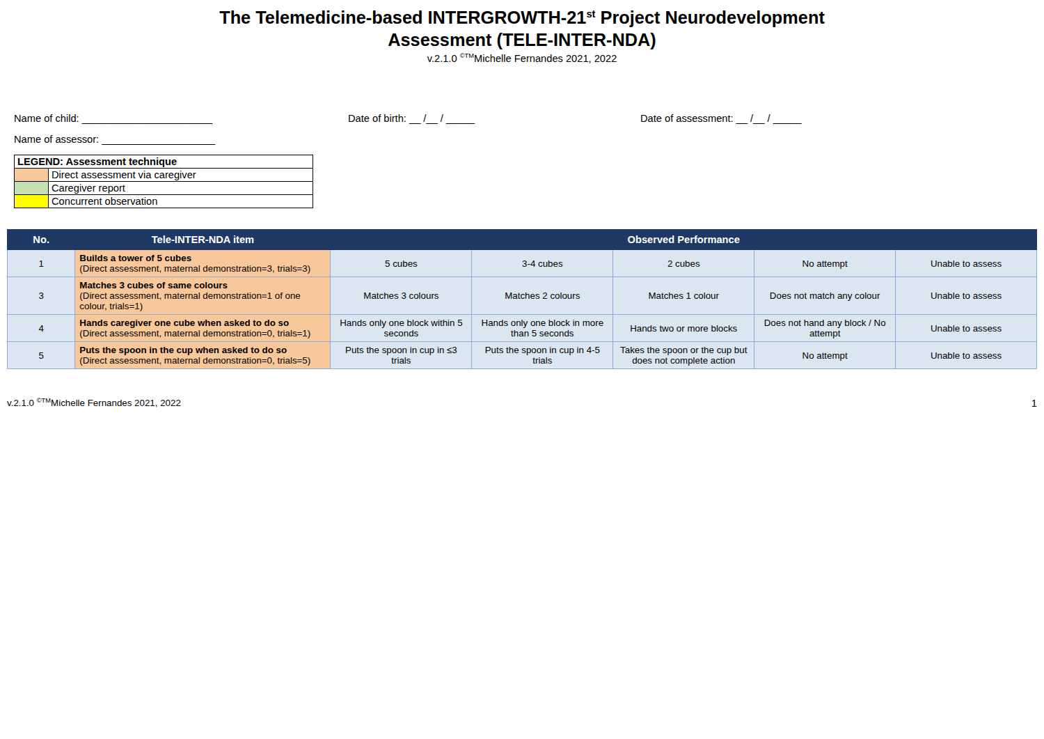The Telemedicine-based INTERGROWTH-21st Project Neurodevelopment
Assessment (TELE-INTER-NDA)
v.2.1.0 ©TMMichelle Fernandes 2021, 2022
Name of child: _______________________
Date of birth: __ /__ / _____
Date of assessment: __ /__ / _____
Name of assessor: ____________________
| LEGEND: Assessment technique |
| --- |
| | Direct assessment via caregiver |
| | Caregiver report |
| | Concurrent observation |
| No. | Tele-INTER-NDA item | Observed Performance |
| --- | --- | --- |
| 1 | Builds a tower of 5 cubes (Direct assessment, maternal demonstration=3, trials=3) | 5 cubes | 3-4 cubes | 2 cubes | No attempt | Unable to assess |
| 3 | Matches 3 cubes of same colours (Direct assessment, maternal demonstration=1 of one colour, trials=1) | Matches 3 colours | Matches 2 colours | Matches 1 colour | Does not match any colour | Unable to assess |
| 4 | Hands caregiver one cube when asked to do so (Direct assessment, maternal demonstration=0, trials=1) | Hands only one block within 5 seconds | Hands only one block in more than 5 seconds | Hands two or more blocks | Does not hand any block / No attempt | Unable to assess |
| 5 | Puts the spoon in the cup when asked to do so (Direct assessment, maternal demonstration=0, trials=5) | Puts the spoon in cup in ≤3 trials | Puts the spoon in cup in 4-5 trials | Takes the spoon or the cup but does not complete action | No attempt | Unable to assess |
v.2.1.0 ©TMMichelle Fernandes 2021, 2022
1